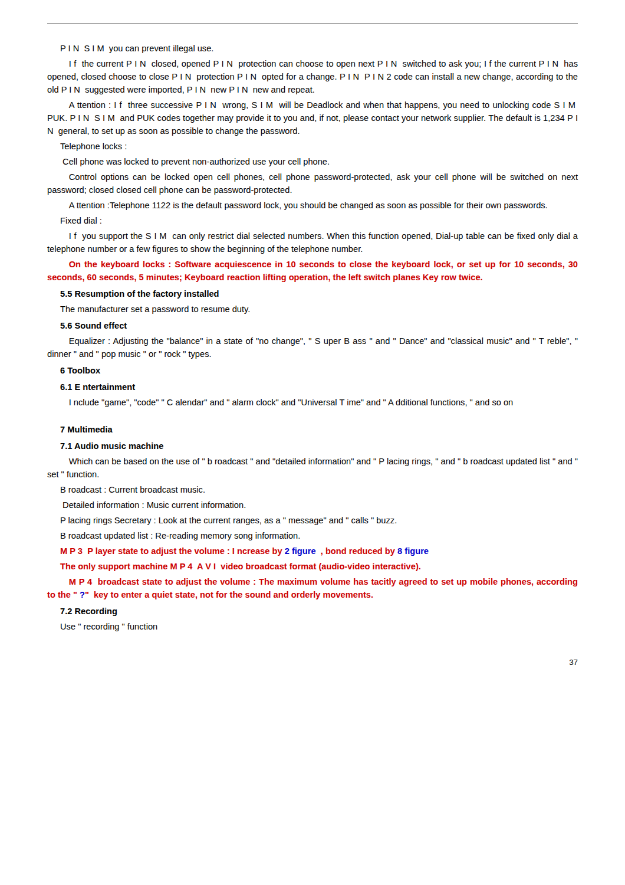P I N S I M you can prevent illegal use.
I f the current P I N closed, opened P I N protection can choose to open next P I N switched to ask you; I f the current P I N has opened, closed choose to close P I N protection P I N opted for a change. P I N P I N 2 code can install a new change, according to the old P I N suggested were imported, P I N new P I N new and repeat.
A ttention : I f three successive P I N wrong, S I M will be Deadlock and when that happens, you need to unlocking code S I M PUK. P I N S I M and PUK codes together may provide it to you and, if not, please contact your network supplier. The default is 1,234 P I N general, to set up as soon as possible to change the password.
Telephone locks :
Cell phone was locked to prevent non-authorized use your cell phone.
Control options can be locked open cell phones, cell phone password-protected, ask your cell phone will be switched on next password; closed closed cell phone can be password-protected.
A ttention :Telephone 1122 is the default password lock, you should be changed as soon as possible for their own passwords.
Fixed dial :
I f you support the S I M can only restrict dial selected numbers. When this function opened, Dial-up table can be fixed only dial a telephone number or a few figures to show the beginning of the telephone number.
On the keyboard locks : Software acquiescence in 10 seconds to close the keyboard lock, or set up for 10 seconds, 30 seconds, 60 seconds, 5 minutes; Keyboard reaction lifting operation, the left switch planes Key row twice.
5.5 Resumption of the factory installed
The manufacturer set a password to resume duty.
5.6 Sound effect
Equalizer : Adjusting the "balance" in a state of "no change", " S uper B ass " and " Dance" and "classical music" and " T reble", " dinner " and " pop music " or " rock " types.
6 Toolbox
6.1 E ntertainment
I nclude "game", "code" " C alendar" and " alarm clock" and "Universal T ime" and " A dditional functions, " and so on
7 Multimedia
7.1 Audio music machine
Which can be based on the use of " b roadcast " and "detailed information" and " P lacing rings, " and " b roadcast updated list " and " set " function.
B roadcast : Current broadcast music.
Detailed information : Music current information.
P lacing rings Secretary : Look at the current ranges, as a " message" and " calls " buzz.
B roadcast updated list : Re-reading memory song information.
M P 3 P layer state to adjust the volume : I ncrease by 2 figure , bond reduced by 8 figure
The only support machine M P 4 A V I video broadcast format (audio-video interactive).
M P 4 broadcast state to adjust the volume : The maximum volume has tacitly agreed to set up mobile phones, according to the " ?" key to enter a quiet state, not for the sound and orderly movements.
7.2 Recording
Use " recording " function
37